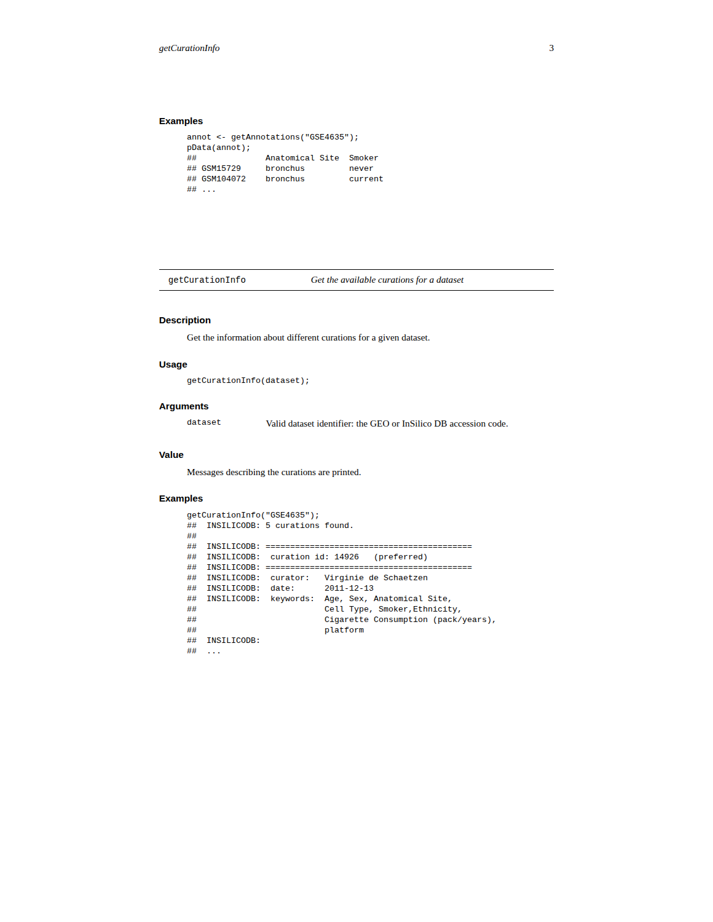getCurationInfo 3
Examples
annot <- getAnnotations("GSE4635");
pData(annot);
##              Anatomical Site  Smoker
## GSM15729     bronchus         never
## GSM104072    bronchus         current
## ...
getCurationInfo Get the available curations for a dataset
Description
Get the information about different curations for a given dataset.
Usage
getCurationInfo(dataset);
Arguments
| dataset | Valid dataset identifier: the GEO or InSilico DB accession code. |
Value
Messages describing the curations are printed.
Examples
getCurationInfo("GSE4635");
##  INSILICODB: 5 curations found.
##
##  INSILICODB: ==========================================
##  INSILICODB:  curation id: 14926   (preferred)
##  INSILICODB: ==========================================
##  INSILICODB:  curator:   Virginie de Schaetzen
##  INSILICODB:  date:      2011-12-13
##  INSILICODB:  keywords:  Age, Sex, Anatomical Site,
##                          Cell Type, Smoker,Ethnicity,
##                          Cigarette Consumption (pack/years),
##                          platform
##  INSILICODB:
##  ...